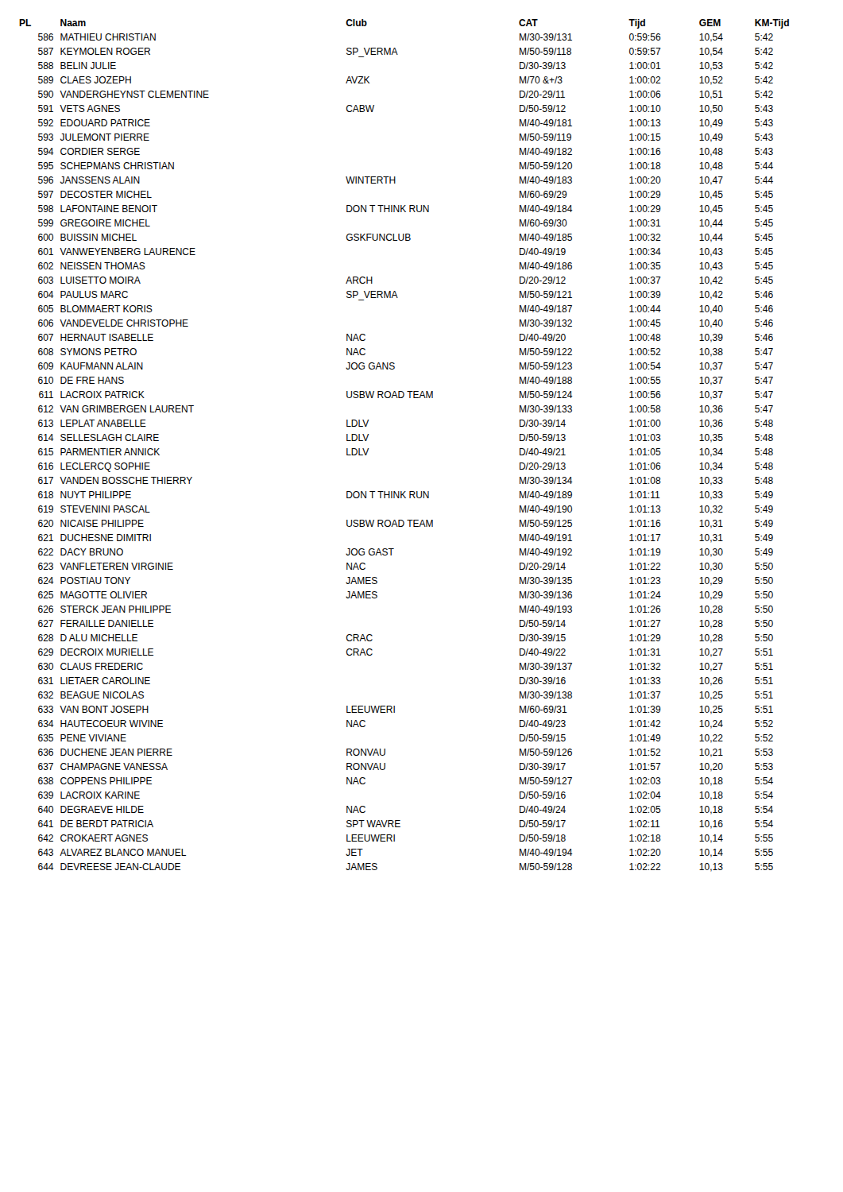| PL | Naam | Club | CAT | Tijd | GEM | KM-Tijd |
| --- | --- | --- | --- | --- | --- | --- |
| 586 | MATHIEU CHRISTIAN | | M/30-39/131 | 0:59:56 | 10,54 | 5:42 |
| 587 | KEYMOLEN ROGER | SP_VERMA | M/50-59/118 | 0:59:57 | 10,54 | 5:42 |
| 588 | BELIN JULIE | | D/30-39/13 | 1:00:01 | 10,53 | 5:42 |
| 589 | CLAES JOZEPH | AVZK | M/70 &+/3 | 1:00:02 | 10,52 | 5:42 |
| 590 | VANDERGHEYNST CLEMENTINE | | D/20-29/11 | 1:00:06 | 10,51 | 5:42 |
| 591 | VETS AGNES | CABW | D/50-59/12 | 1:00:10 | 10,50 | 5:43 |
| 592 | EDOUARD PATRICE | | M/40-49/181 | 1:00:13 | 10,49 | 5:43 |
| 593 | JULEMONT PIERRE | | M/50-59/119 | 1:00:15 | 10,49 | 5:43 |
| 594 | CORDIER SERGE | | M/40-49/182 | 1:00:16 | 10,48 | 5:43 |
| 595 | SCHEPMANS CHRISTIAN | | M/50-59/120 | 1:00:18 | 10,48 | 5:44 |
| 596 | JANSSENS ALAIN | WINTERTH | M/40-49/183 | 1:00:20 | 10,47 | 5:44 |
| 597 | DECOSTER MICHEL | | M/60-69/29 | 1:00:29 | 10,45 | 5:45 |
| 598 | LAFONTAINE BENOIT | DON T THINK RUN | M/40-49/184 | 1:00:29 | 10,45 | 5:45 |
| 599 | GREGOIRE MICHEL | | M/60-69/30 | 1:00:31 | 10,44 | 5:45 |
| 600 | BUISSIN MICHEL | GSKFUNCLUB | M/40-49/185 | 1:00:32 | 10,44 | 5:45 |
| 601 | VANWEYENBERG LAURENCE | | D/40-49/19 | 1:00:34 | 10,43 | 5:45 |
| 602 | NEISSEN THOMAS | | M/40-49/186 | 1:00:35 | 10,43 | 5:45 |
| 603 | LUISETTO MOIRA | ARCH | D/20-29/12 | 1:00:37 | 10,42 | 5:45 |
| 604 | PAULUS MARC | SP_VERMA | M/50-59/121 | 1:00:39 | 10,42 | 5:46 |
| 605 | BLOMMAERT KORIS | | M/40-49/187 | 1:00:44 | 10,40 | 5:46 |
| 606 | VANDEVELDE CHRISTOPHE | | M/30-39/132 | 1:00:45 | 10,40 | 5:46 |
| 607 | HERNAUT ISABELLE | NAC | D/40-49/20 | 1:00:48 | 10,39 | 5:46 |
| 608 | SYMONS PETRO | NAC | M/50-59/122 | 1:00:52 | 10,38 | 5:47 |
| 609 | KAUFMANN ALAIN | JOG GANS | M/50-59/123 | 1:00:54 | 10,37 | 5:47 |
| 610 | DE FRE HANS | | M/40-49/188 | 1:00:55 | 10,37 | 5:47 |
| 611 | LACROIX PATRICK | USBW ROAD TEAM | M/50-59/124 | 1:00:56 | 10,37 | 5:47 |
| 612 | VAN GRIMBERGEN LAURENT | | M/30-39/133 | 1:00:58 | 10,36 | 5:47 |
| 613 | LEPLAT ANABELLE | LDLV | D/30-39/14 | 1:01:00 | 10,36 | 5:48 |
| 614 | SELLESLAGH CLAIRE | LDLV | D/50-59/13 | 1:01:03 | 10,35 | 5:48 |
| 615 | PARMENTIER ANNICK | LDLV | D/40-49/21 | 1:01:05 | 10,34 | 5:48 |
| 616 | LECLERCQ SOPHIE | | D/20-29/13 | 1:01:06 | 10,34 | 5:48 |
| 617 | VANDEN BOSSCHE THIERRY | | M/30-39/134 | 1:01:08 | 10,33 | 5:48 |
| 618 | NUYT PHILIPPE | DON T THINK RUN | M/40-49/189 | 1:01:11 | 10,33 | 5:49 |
| 619 | STEVENINI PASCAL | | M/40-49/190 | 1:01:13 | 10,32 | 5:49 |
| 620 | NICAISE PHILIPPE | USBW ROAD TEAM | M/50-59/125 | 1:01:16 | 10,31 | 5:49 |
| 621 | DUCHESNE DIMITRI | | M/40-49/191 | 1:01:17 | 10,31 | 5:49 |
| 622 | DACY BRUNO | JOG GAST | M/40-49/192 | 1:01:19 | 10,30 | 5:49 |
| 623 | VANFLETEREN VIRGINIE | NAC | D/20-29/14 | 1:01:22 | 10,30 | 5:50 |
| 624 | POSTIAU TONY | JAMES | M/30-39/135 | 1:01:23 | 10,29 | 5:50 |
| 625 | MAGOTTE OLIVIER | JAMES | M/30-39/136 | 1:01:24 | 10,29 | 5:50 |
| 626 | STERCK JEAN PHILIPPE | | M/40-49/193 | 1:01:26 | 10,28 | 5:50 |
| 627 | FERAILLE DANIELLE | | D/50-59/14 | 1:01:27 | 10,28 | 5:50 |
| 628 | D ALU MICHELLE | CRAC | D/30-39/15 | 1:01:29 | 10,28 | 5:50 |
| 629 | DECROIX MURIELLE | CRAC | D/40-49/22 | 1:01:31 | 10,27 | 5:51 |
| 630 | CLAUS FREDERIC | | M/30-39/137 | 1:01:32 | 10,27 | 5:51 |
| 631 | LIETAER CAROLINE | | D/30-39/16 | 1:01:33 | 10,26 | 5:51 |
| 632 | BEAGUE NICOLAS | | M/30-39/138 | 1:01:37 | 10,25 | 5:51 |
| 633 | VAN BONT JOSEPH | LEEUWERI | M/60-69/31 | 1:01:39 | 10,25 | 5:51 |
| 634 | HAUTECOEUR WIVINE | NAC | D/40-49/23 | 1:01:42 | 10,24 | 5:52 |
| 635 | PENE VIVIANE | | D/50-59/15 | 1:01:49 | 10,22 | 5:52 |
| 636 | DUCHENE JEAN PIERRE | RONVAU | M/50-59/126 | 1:01:52 | 10,21 | 5:53 |
| 637 | CHAMPAGNE VANESSA | RONVAU | D/30-39/17 | 1:01:57 | 10,20 | 5:53 |
| 638 | COPPENS PHILIPPE | NAC | M/50-59/127 | 1:02:03 | 10,18 | 5:54 |
| 639 | LACROIX KARINE | | D/50-59/16 | 1:02:04 | 10,18 | 5:54 |
| 640 | DEGRAEVE HILDE | NAC | D/40-49/24 | 1:02:05 | 10,18 | 5:54 |
| 641 | DE BERDT PATRICIA | SPT WAVRE | D/50-59/17 | 1:02:11 | 10,16 | 5:54 |
| 642 | CROKAERT AGNES | LEEUWERI | D/50-59/18 | 1:02:18 | 10,14 | 5:55 |
| 643 | ALVAREZ BLANCO MANUEL | JET | M/40-49/194 | 1:02:20 | 10,14 | 5:55 |
| 644 | DEVREESE JEAN-CLAUDE | JAMES | M/50-59/128 | 1:02:22 | 10,13 | 5:55 |